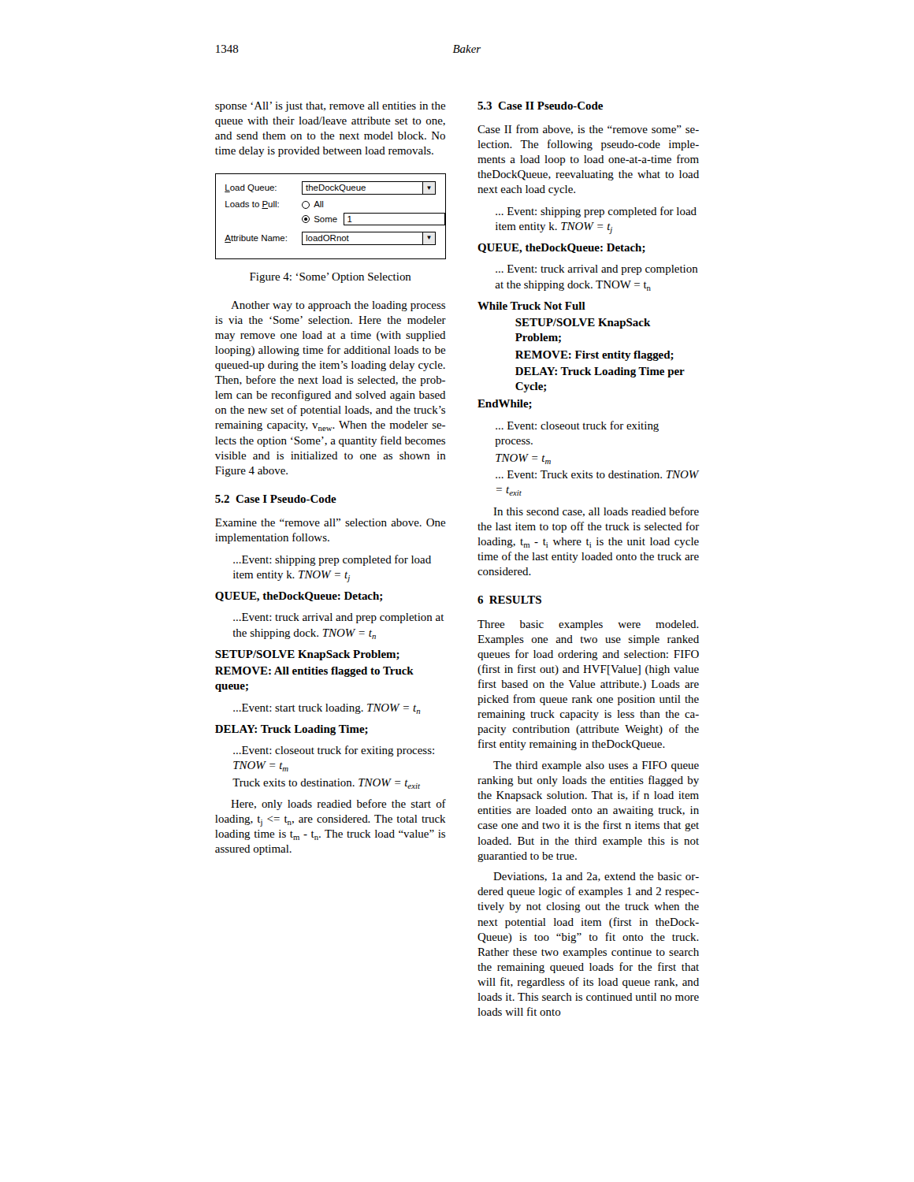1348
Baker
sponse ‘All’ is just that, remove all entities in the queue with their load/leave attribute set to one, and send them on to the next model block. No time delay is provided between load removals.
Load Queue:
theDockQueue▼
Loads to Pull:
All
Some 1
Attribute Name:
loadORnot▼
Figure 4: ‘Some’ Option Selection
Another way to approach the loading process is via the ‘Some’ selection. Here the modeler may remove one load at a time (with supplied looping) allowing time for additional loads to be queued-up during the item’s loading delay cycle. Then, before the next load is selected, the problem can be reconfigured and solved again based on the new set of potential loads, and the truck’s remaining capacity, vnew. When the modeler selects the option ‘Some’, a quantity field becomes visible and is initialized to one as shown in Figure 4 above.
5.2 Case I Pseudo-Code
Examine the “remove all” selection above. One implementation follows.
...Event: shipping prep completed for load item entity k. TNOW = tj
QUEUE, theDockQueue: Detach;
...Event: truck arrival and prep completion at the shipping dock. TNOW = tn
SETUP/SOLVE KnapSack Problem;
REMOVE: All entities flagged to Truck queue;
...Event: start truck loading. TNOW = tn
DELAY: Truck Loading Time;
...Event: closeout truck for exiting process: TNOW = tm
Truck exits to destination. TNOW = texit
Here, only loads readied before the start of loading, tj <= tn, are considered. The total truck loading time is tm - tn. The truck load “value” is assured optimal.
5.3 Case II Pseudo-Code
Case II from above, is the “remove some” selection. The following pseudo-code implements a load loop to load one-at-a-time from theDockQueue, reevaluating the what to load next each load cycle.
... Event: shipping prep completed for load item entity k. TNOW = tj
QUEUE, theDockQueue: Detach;
... Event: truck arrival and prep completion at the shipping dock. TNOW = tn
While Truck Not Full
SETUP/SOLVE KnapSack Problem;
REMOVE: First entity flagged;
DELAY: Truck Loading Time per Cycle;
EndWhile;
... Event: closeout truck for exiting process.
TNOW = tm
... Event: Truck exits to destination. TNOW = texit
In this second case, all loads readied before the last item to top off the truck is selected for loading, tm - ti where ti is the unit load cycle time of the last entity loaded onto the truck are considered.
6 RESULTS
Three basic examples were modeled. Examples one and two use simple ranked queues for load ordering and selection: FIFO (first in first out) and HVF[Value] (high value first based on the Value attribute.) Loads are picked from queue rank one position until the remaining truck capacity is less than the capacity contribution (attribute Weight) of the first entity remaining in theDockQueue.
The third example also uses a FIFO queue ranking but only loads the entities flagged by the Knapsack solution. That is, if n load item entities are loaded onto an awaiting truck, in case one and two it is the first n items that get loaded. But in the third example this is not guarantied to be true.
Deviations, 1a and 2a, extend the basic ordered queue logic of examples 1 and 2 respectively by not closing out the truck when the next potential load item (first in theDockQueue) is too “big” to fit onto the truck. Rather these two examples continue to search the remaining queued loads for the first that will fit, regardless of its load queue rank, and loads it. This search is continued until no more loads will fit onto